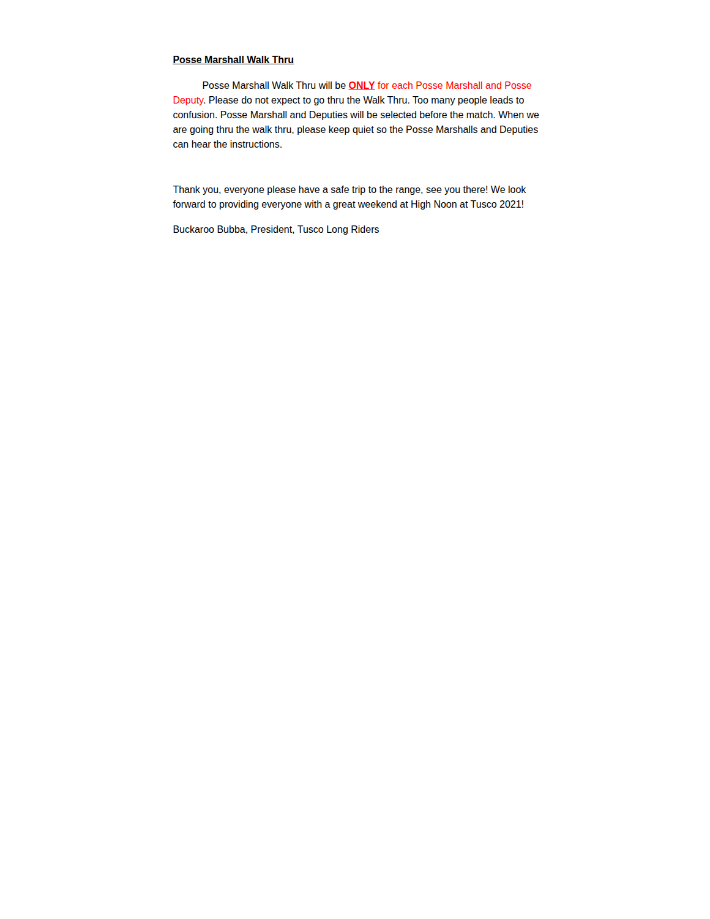Posse Marshall Walk Thru
Posse Marshall Walk Thru will be ONLY for each Posse Marshall and Posse Deputy. Please do not expect to go thru the Walk Thru. Too many people leads to confusion. Posse Marshall and Deputies will be selected before the match. When we are going thru the walk thru, please keep quiet so the Posse Marshalls and Deputies can hear the instructions.
Thank you, everyone please have a safe trip to the range, see you there! We look forward to providing everyone with a great weekend at High Noon at Tusco 2021!
Buckaroo Bubba, President, Tusco Long Riders